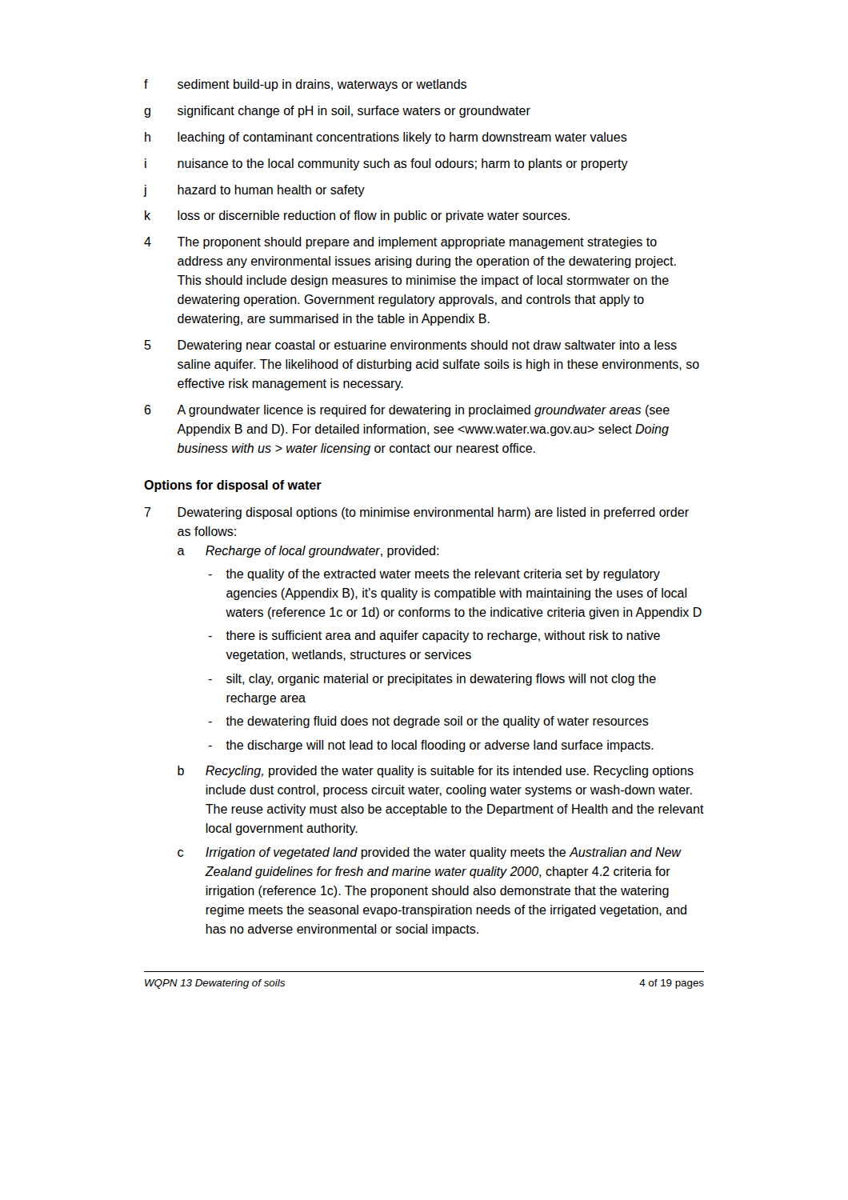fsediment build-up in drains, waterways or wetlands
gsignificant change of pH in soil, surface waters or groundwater
hleaching of contaminant concentrations likely to harm downstream water values
inuisance to the local community such as foul odours; harm to plants or property
jhazard to human health or safety
kloss or discernible reduction of flow in public or private water sources.
4 The proponent should prepare and implement appropriate management strategies to address any environmental issues arising during the operation of the dewatering project. This should include design measures to minimise the impact of local stormwater on the dewatering operation. Government regulatory approvals, and controls that apply to dewatering, are summarised in the table in Appendix B.
5 Dewatering near coastal or estuarine environments should not draw saltwater into a less saline aquifer. The likelihood of disturbing acid sulfate soils is high in these environments, so effective risk management is necessary.
6 A groundwater licence is required for dewatering in proclaimed groundwater areas (see Appendix B and D). For detailed information, see <www.water.wa.gov.au> select Doing business with us > water licensing or contact our nearest office.
Options for disposal of water
7 Dewatering disposal options (to minimise environmental harm) are listed in preferred order as follows:
aRecharge of local groundwater, provided:
the quality of the extracted water meets the relevant criteria set by regulatory agencies (Appendix B), it's quality is compatible with maintaining the uses of local waters (reference 1c or 1d) or conforms to the indicative criteria given in Appendix D
there is sufficient area and aquifer capacity to recharge, without risk to native vegetation, wetlands, structures or services
silt, clay, organic material or precipitates in dewatering flows will not clog the recharge area
the dewatering fluid does not degrade soil or the quality of water resources
the discharge will not lead to local flooding or adverse land surface impacts.
bRecycling, provided the water quality is suitable for its intended use. Recycling options include dust control, process circuit water, cooling water systems or wash-down water. The reuse activity must also be acceptable to the Department of Health and the relevant local government authority.
cIrrigation of vegetated land provided the water quality meets the Australian and New Zealand guidelines for fresh and marine water quality 2000, chapter 4.2 criteria for irrigation (reference 1c). The proponent should also demonstrate that the watering regime meets the seasonal evapo-transpiration needs of the irrigated vegetation, and has no adverse environmental or social impacts.
WQPN 13 Dewatering of soils
4 of 19 pages